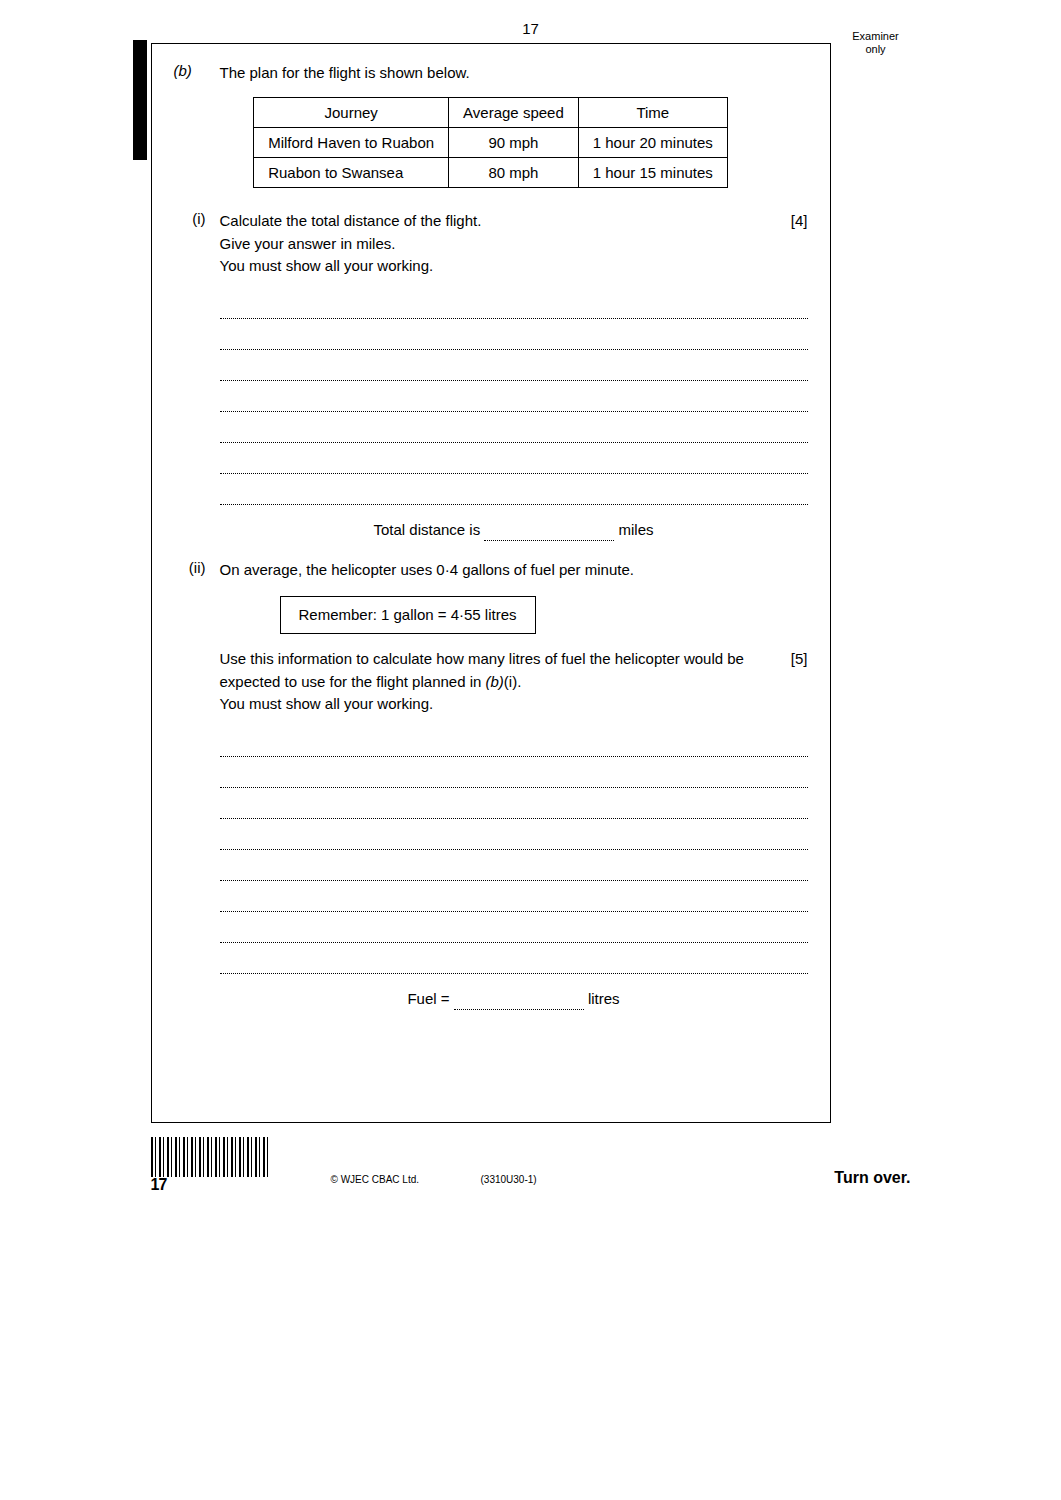17
Examiner
only
(b)
The plan for the flight is shown below.
| Journey | Average speed | Time |
| --- | --- | --- |
| Milford Haven to Ruabon | 90 mph | 1 hour 20 minutes |
| Ruabon to Swansea | 80 mph | 1 hour 15 minutes |
(i)
[4] Calculate the total distance of the flight.
Give your answer in miles.
You must show all your working.
Total distance is miles
(ii)
On average, the helicopter uses 0·4 gallons of fuel per minute.
Remember: 1 gallon = 4·55 litres
[5] Use this information to calculate how many litres of fuel the helicopter would be expected to use for the flight planned in (b)(i).
You must show all your working.
Fuel = litres
17
© WJEC CBAC Ltd.
(3310U30-1)
Turn over.